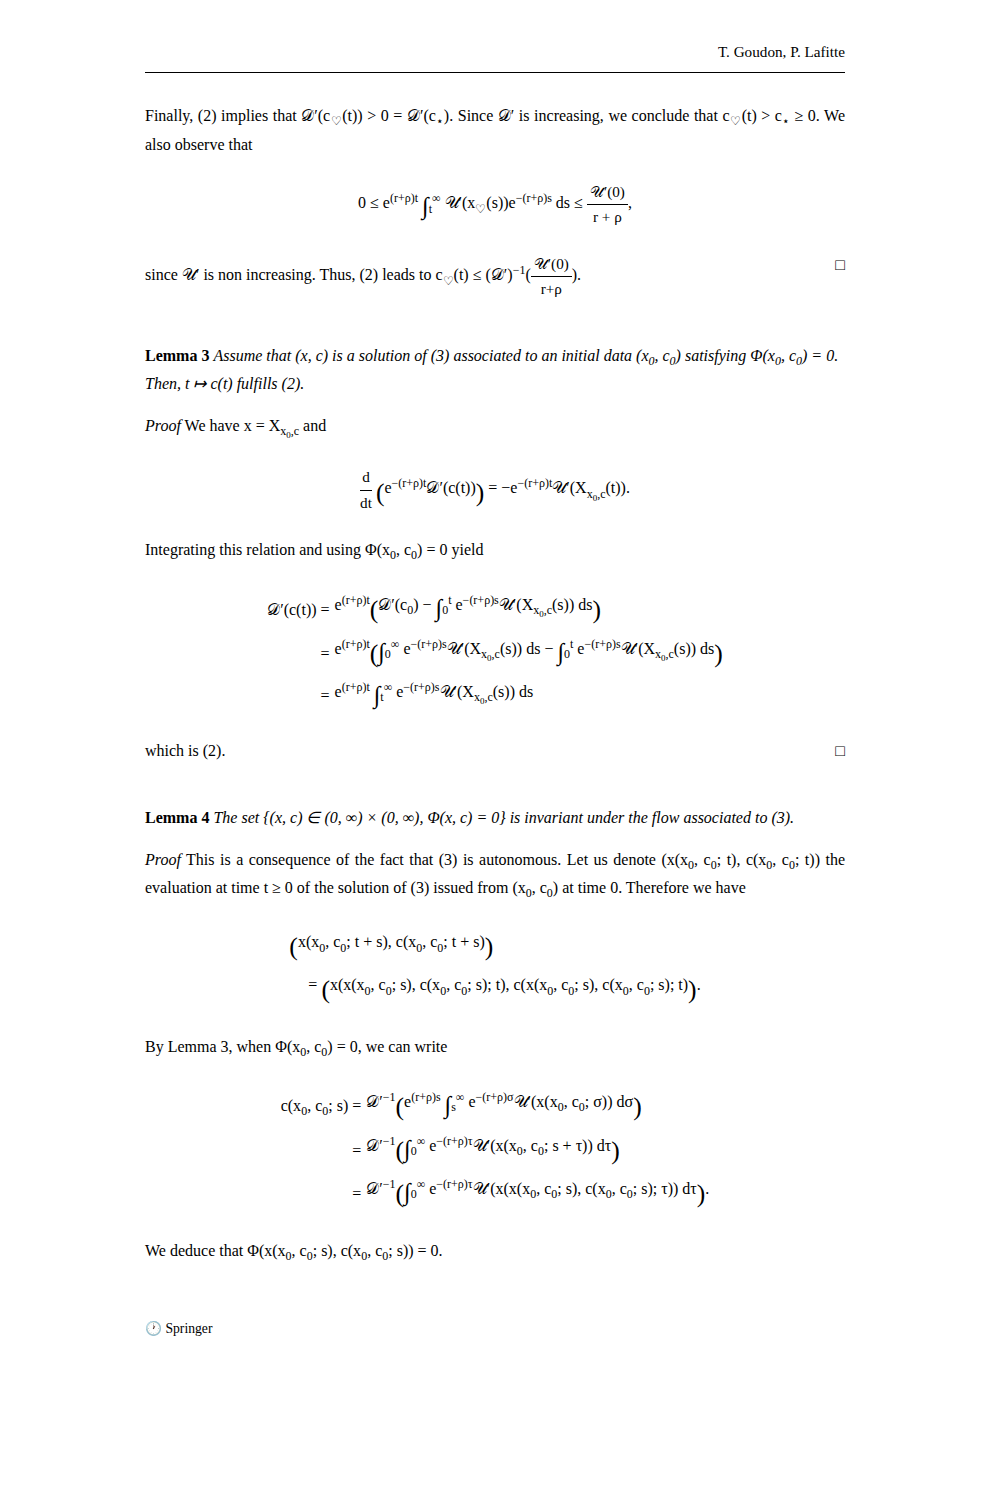T. Goudon, P. Lafitte
Finally, (2) implies that 𝒟′(c♡(t)) > 0 = 𝒟′(c⋆). Since 𝒟′ is increasing, we conclude that c♡(t) > c⋆ ≥ 0. We also observe that
0 ≤ e(r+ρ)t ∫t∞ 𝒰′(x♡(s))e−(r+ρ)s ds ≤ 𝒰′(0) r + ρ,
since 𝒰′ is non increasing. Thus, (2) leads to c♡(t) ≤ (𝒟′)−1(𝒰′(0) r+ρ). □
Lemma 3 Assume that (x, c) is a solution of (3) associated to an initial data (x0, c0) satisfying Φ(x0, c0) = 0. Then, t ↦ c(t) fulfills (2).
Proof We have x = Xx0,c and
ddt (e−(r+ρ)t𝒟′(c(t))) = −e−(r+ρ)t𝒰′(Xx0,c(t)).
Integrating this relation and using Φ(x0, c0) = 0 yield
| 𝒟′(c(t)) = | e (r+ρ)t ( 𝒟′(c 0 ) − ∫ 0 t e −(r+ρ)s 𝒰′(X x 0 ,c (s)) ds ) |
| = | e (r+ρ)t ( ∫ 0 ∞ e −(r+ρ)s 𝒰′(X x 0 ,c (s)) ds − ∫ 0 t e −(r+ρ)s 𝒰′(X x 0 ,c (s)) ds ) |
| = | e (r+ρ)t ∫ t ∞ e −(r+ρ)s 𝒰′(X x 0 ,c (s)) ds |
which is (2). □
Lemma 4 The set {(x, c) ∈ (0, ∞) × (0, ∞), Φ(x, c) = 0} is invariant under the flow associated to (3).
Proof This is a consequence of the fact that (3) is autonomous. Let us denote (x(x0, c0; t), c(x0, c0; t)) the evaluation at time t ≥ 0 of the solution of (3) issued from (x0, c0) at time 0. Therefore we have
| ( x(x 0 , c 0 ; t + s), c(x 0 , c 0 ; t + s) ) |
| = ( x(x(x 0 , c 0 ; s), c(x 0 , c 0 ; s); t), c(x(x 0 , c 0 ; s), c(x 0 , c 0 ; s); t) ) . |
By Lemma 3, when Φ(x0, c0) = 0, we can write
| c(x 0 , c 0 ; s) = | 𝒟′ −1 ( e (r+ρ)s ∫ s ∞ e −(r+ρ)σ 𝒰′(x(x 0 , c 0 ; σ)) dσ ) |
| = | 𝒟′ −1 ( ∫ 0 ∞ e −(r+ρ)τ 𝒰′(x(x 0 , c 0 ; s + τ)) dτ ) |
| = | 𝒟′ −1 ( ∫ 0 ∞ e −(r+ρ)τ 𝒰′(x(x(x 0 , c 0 ; s), c(x 0 , c 0 ; s); τ)) dτ ) . |
We deduce that Φ(x(x0, c0; s), c(x0, c0; s)) = 0.
🕐 Springer